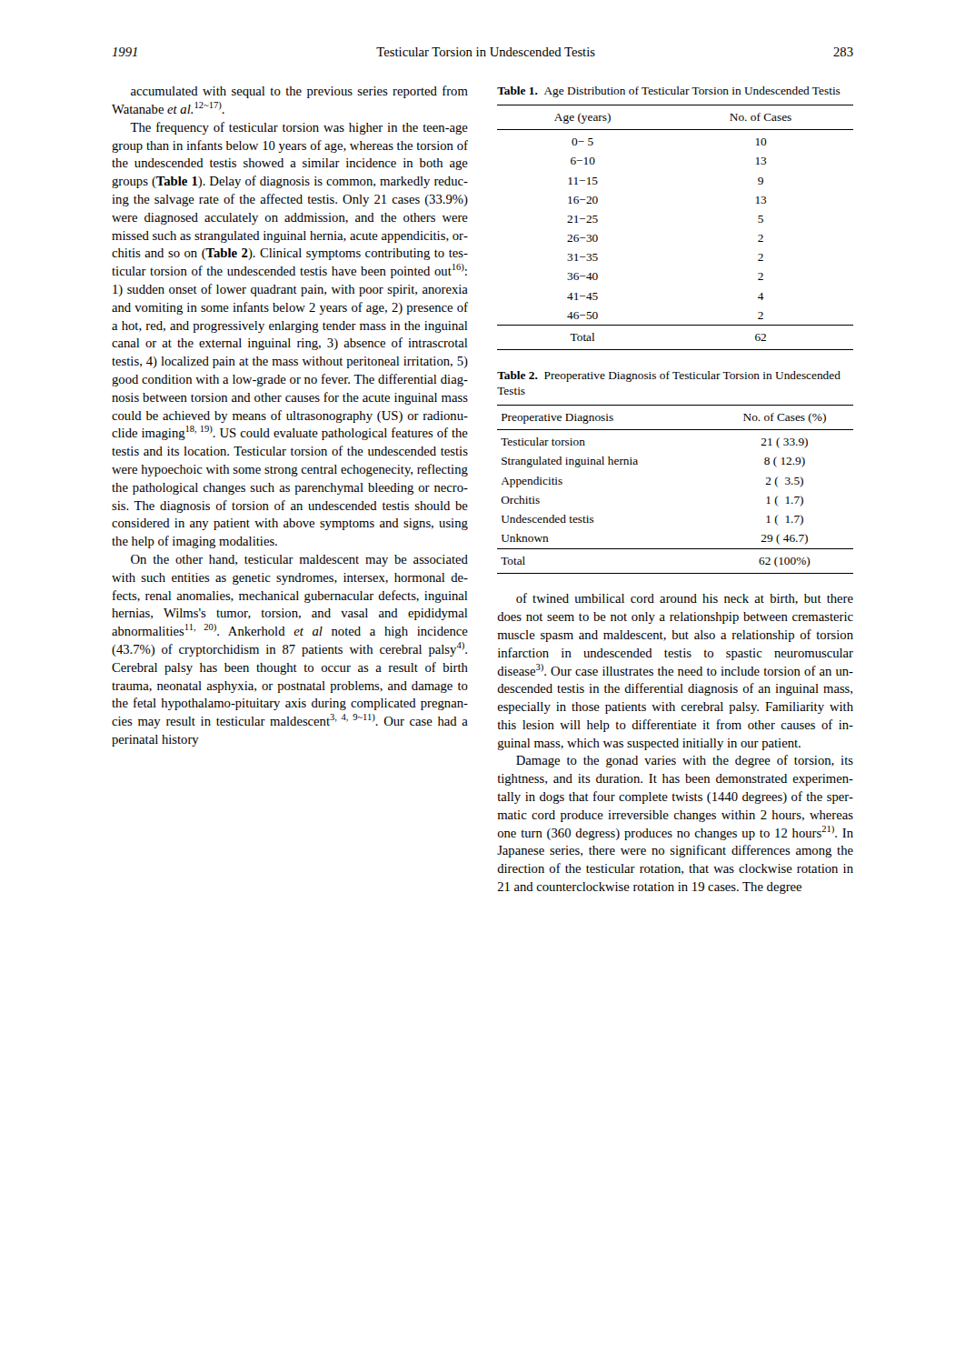1991 Testicular Torsion in Undescended Testis 283
accumulated with sequal to the previous series reported from Watanabe et al.12~17).
The frequency of testicular torsion was higher in the teen-age group than in infants below 10 years of age, whereas the torsion of the undescended testis showed a similar incidence in both age groups (Table 1). Delay of diagnosis is common, markedly reducing the salvage rate of the affected testis. Only 21 cases (33.9%) were diagnosed acculately on addmission, and the others were missed such as strangulated inguinal hernia, acute appendicitis, orchitis and so on (Table 2). Clinical symptoms contributing to testicular torsion of the undescended testis have been pointed out16): 1) sudden onset of lower quadrant pain, with poor spirit, anorexia and vomiting in some infants below 2 years of age, 2) presence of a hot, red, and progressively enlarging tender mass in the inguinal canal or at the external inguinal ring, 3) absence of intrascrotal testis, 4) localized pain at the mass without peritoneal irritation, 5) good condition with a low-grade or no fever. The differential diagnosis between torsion and other causes for the acute inguinal mass could be achieved by means of ultrasonography (US) or radionuclide imaging18, 19). US could evaluate pathological features of the testis and its location. Testicular torsion of the undescended testis were hypoechoic with some strong central echogenecity, reflecting the pathological changes such as parenchymal bleeding or necrosis. The diagnosis of torsion of an undescended testis should be considered in any patient with above symptoms and signs, using the help of imaging modalities.
On the other hand, testicular maldescent may be associated with such entities as genetic syndromes, intersex, hormonal defects, renal anomalies, mechanical gubernacular defects, inguinal hernias, Wilms's tumor, torsion, and vasal and epididymal abnormalities11, 20). Ankerhold et al noted a high incidence (43.7%) of cryptorchidism in 87 patients with cerebral palsy4). Cerebral palsy has been thought to occur as a result of birth trauma, neonatal asphyxia, or postnatal problems, and damage to the fetal hypothalamo-pituitary axis during complicated pregnancies may result in testicular maldescent3, 4, 9~11). Our case had a perinatal history
Table 1. Age Distribution of Testicular Torsion in Undescended Testis
| Age (years) | No. of Cases |
| --- | --- |
| 0− 5 | 10 |
| 6−10 | 13 |
| 11−15 | 9 |
| 16−20 | 13 |
| 21−25 | 5 |
| 26−30 | 2 |
| 31−35 | 2 |
| 36−40 | 2 |
| 41−45 | 4 |
| 46−50 | 2 |
| Total | 62 |
Table 2. Preoperative Diagnosis of Testicular Torsion in Undescended Testis
| Preoperative Diagnosis | No. of Cases (%) |
| --- | --- |
| Testicular torsion | 21 ( 33.9) |
| Strangulated inguinal hernia | 8 ( 12.9) |
| Appendicitis | 2 ( 3.5) |
| Orchitis | 1 ( 1.7) |
| Undescended testis | 1 ( 1.7) |
| Unknown | 29 ( 46.7) |
| Total | 62 (100%) |
of twined umbilical cord around his neck at birth, but there does not seem to be not only a relationshpip between cremasteric muscle spasm and maldescent, but also a relationship of torsion infarction in undescended testis to spastic neuromuscular disease3). Our case illustrates the need to include torsion of an undescended testis in the differential diagnosis of an inguinal mass, especially in those patients with cerebral palsy. Familiarity with this lesion will help to differentiate it from other causes of inguinal mass, which was suspected initially in our patient.
Damage to the gonad varies with the degree of torsion, its tightness, and its duration. It has been demonstrated experimentally in dogs that four complete twists (1440 degrees) of the spermatic cord produce irreversible changes within 2 hours, whereas one turn (360 degress) produces no changes up to 12 hours21). In Japanese series, there were no significant differences among the direction of the testicular rotation, that was clockwise rotation in 21 and counterclockwise rotation in 19 cases. The degree